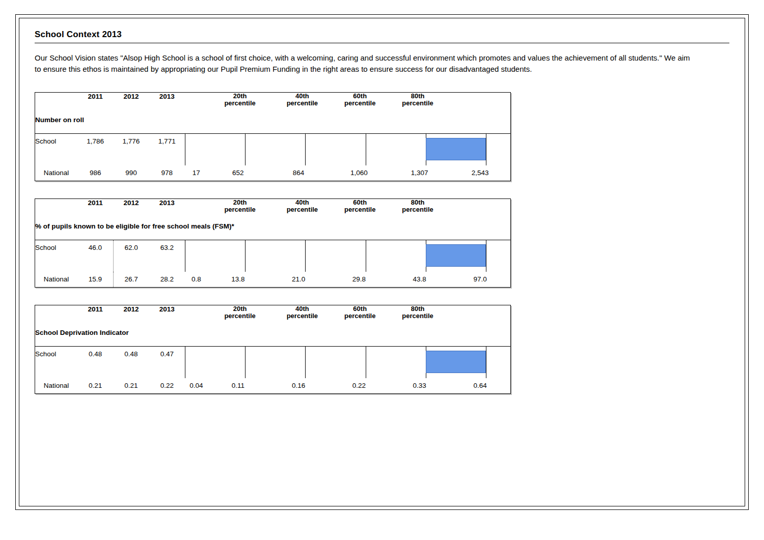School Context 2013
Our School Vision states "Alsop High School is a school of first choice, with a welcoming, caring and successful environment which promotes and values the achievement of all students." We aim to ensure this ethos is maintained by appropriating our Pupil Premium Funding in the right areas to ensure success for our disadvantaged students.
| | 2011 | 2012 | 2013 | | / 20th percentile / 40th percentile / 60th percentile / 80th percentile / / |
| Number on roll |
| School | 1,786 | 1,776 | 1,771 | |
| National | 986 | 990 | 978 | / 17 / 652 / 864 / 1,060 / 1,307 / 2,543 / |
| | 2011 | 2012 | 2013 | | / 20th percentile / 40th percentile / 60th percentile / 80th percentile / / |
| % of pupils known to be eligible for free school meals (FSM)* |
| School | 46.0 | 62.0 | 63.2 | |
| National | 15.9 | 26.7 | 28.2 | / 0.8 / 13.8 / 21.0 / 29.8 / 43.8 / 97.0 / |
| | 2011 | 2012 | 2013 | | / 20th percentile / 40th percentile / 60th percentile / 80th percentile / / |
| School Deprivation Indicator |
| School | 0.48 | 0.48 | 0.47 | |
| National | 0.21 | 0.21 | 0.22 | / 0.04 / 0.11 / 0.16 / 0.22 / 0.33 / 0.64 / |